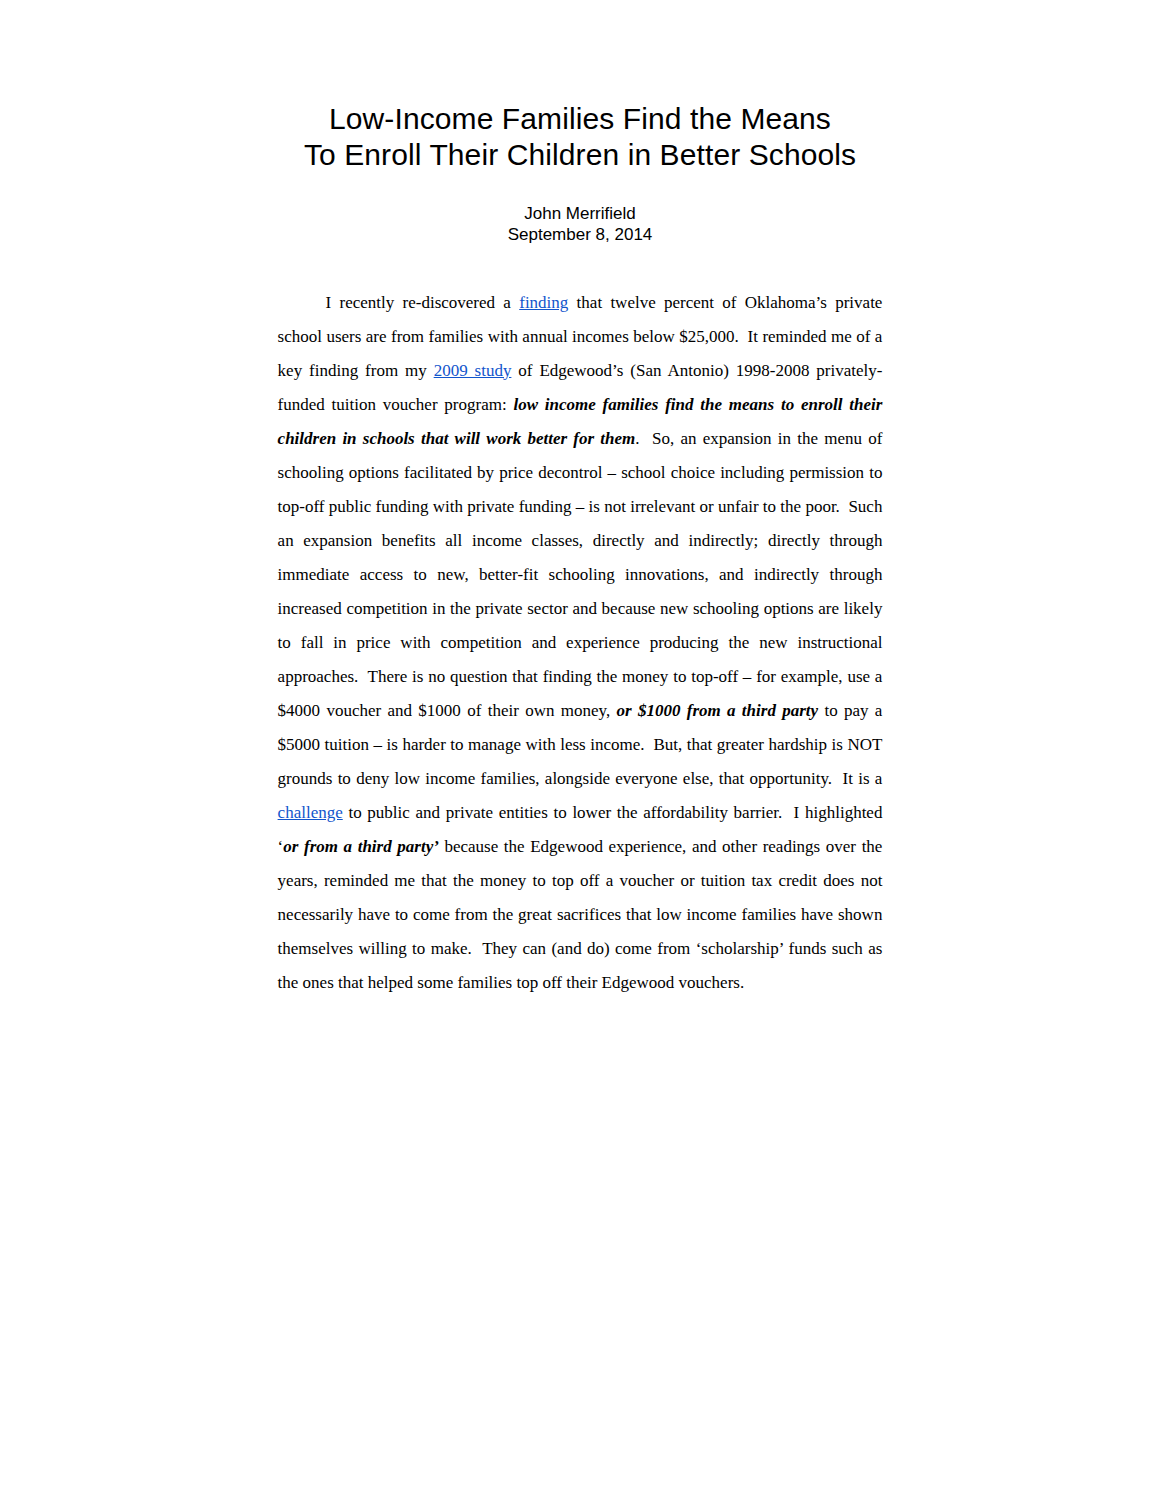Low-Income Families Find the Means
To Enroll Their Children in Better Schools
John Merrifield
September 8, 2014
I recently re-discovered a finding that twelve percent of Oklahoma’s private school users are from families with annual incomes below $25,000. It reminded me of a key finding from my 2009 study of Edgewood’s (San Antonio) 1998-2008 privately-funded tuition voucher program: low income families find the means to enroll their children in schools that will work better for them. So, an expansion in the menu of schooling options facilitated by price decontrol – school choice including permission to top-off public funding with private funding – is not irrelevant or unfair to the poor. Such an expansion benefits all income classes, directly and indirectly; directly through immediate access to new, better-fit schooling innovations, and indirectly through increased competition in the private sector and because new schooling options are likely to fall in price with competition and experience producing the new instructional approaches. There is no question that finding the money to top-off – for example, use a $4000 voucher and $1000 of their own money, or $1000 from a third party to pay a $5000 tuition – is harder to manage with less income. But, that greater hardship is NOT grounds to deny low income families, alongside everyone else, that opportunity. It is a challenge to public and private entities to lower the affordability barrier. I highlighted ‘or from a third party’ because the Edgewood experience, and other readings over the years, reminded me that the money to top off a voucher or tuition tax credit does not necessarily have to come from the great sacrifices that low income families have shown themselves willing to make. They can (and do) come from ‘scholarship’ funds such as the ones that helped some families top off their Edgewood vouchers.